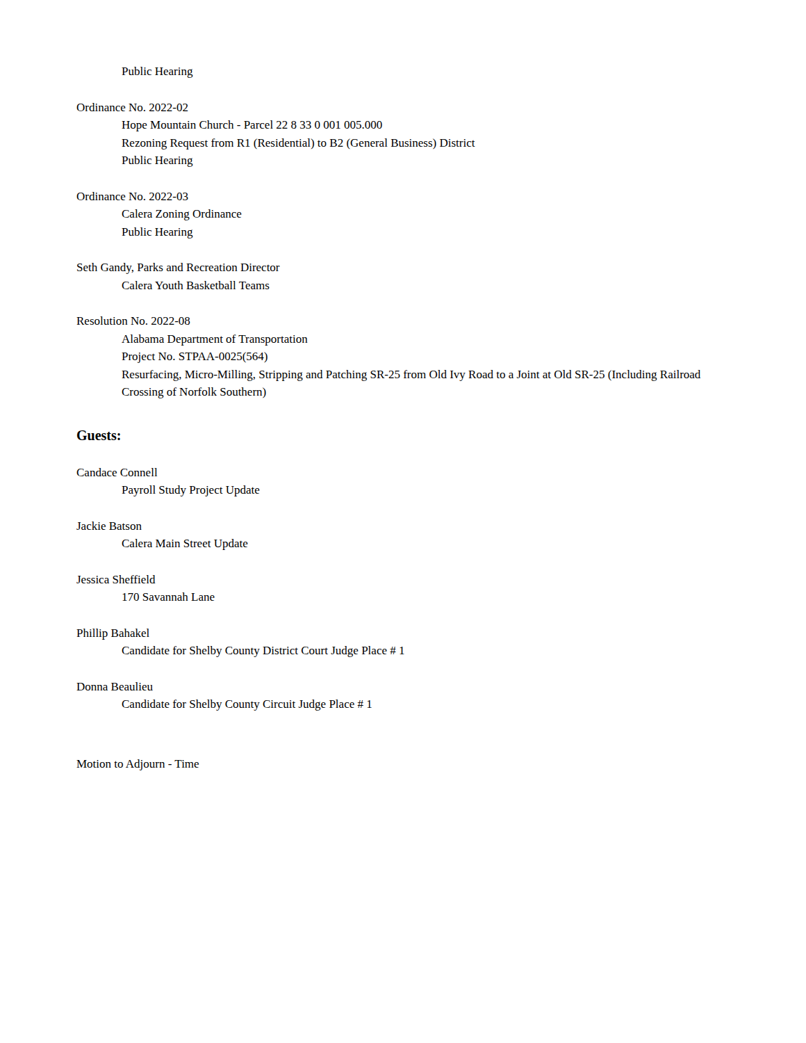Public Hearing
Ordinance No. 2022-02
Hope Mountain Church - Parcel 22 8 33 0 001 005.000
Rezoning Request from R1 (Residential) to B2 (General Business) District
Public Hearing
Ordinance No. 2022-03
Calera Zoning Ordinance
Public Hearing
Seth Gandy, Parks and Recreation Director
Calera Youth Basketball Teams
Resolution No. 2022-08
Alabama Department of Transportation
Project No. STPAA-0025(564)
Resurfacing, Micro-Milling, Stripping and Patching SR-25 from Old Ivy Road to a Joint at Old SR-25 (Including Railroad Crossing of Norfolk Southern)
Guests:
Candace Connell
Payroll Study Project Update
Jackie Batson
Calera Main Street Update
Jessica Sheffield
170 Savannah Lane
Phillip Bahakel
Candidate for Shelby County District Court Judge Place # 1
Donna Beaulieu
Candidate for Shelby County Circuit Judge Place # 1
Motion to Adjourn - Time